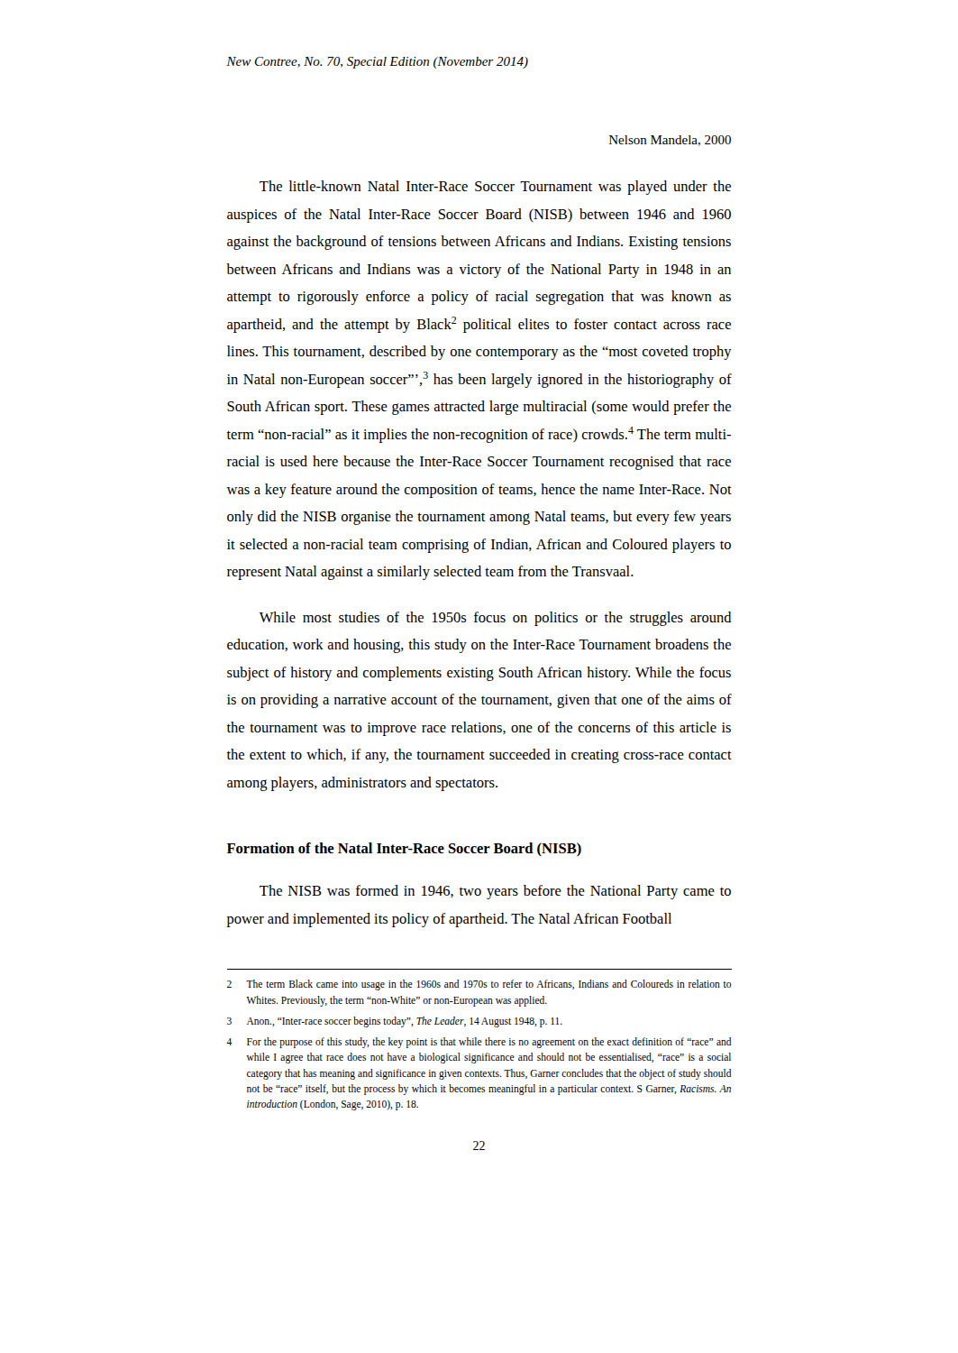New Contree, No. 70, Special Edition (November 2014)
Nelson Mandela, 2000
The little-known Natal Inter-Race Soccer Tournament was played under the auspices of the Natal Inter-Race Soccer Board (NISB) between 1946 and 1960 against the background of tensions between Africans and Indians. Existing tensions between Africans and Indians was a victory of the National Party in 1948 in an attempt to rigorously enforce a policy of racial segregation that was known as apartheid, and the attempt by Black2 political elites to foster contact across race lines. This tournament, described by one contemporary as the “most coveted trophy in Natal non-European soccer”’,3 has been largely ignored in the historiography of South African sport. These games attracted large multiracial (some would prefer the term “non-racial” as it implies the non-recognition of race) crowds.4 The term multi-racial is used here because the Inter-Race Soccer Tournament recognised that race was a key feature around the composition of teams, hence the name Inter-Race. Not only did the NISB organise the tournament among Natal teams, but every few years it selected a non-racial team comprising of Indian, African and Coloured players to represent Natal against a similarly selected team from the Transvaal.
While most studies of the 1950s focus on politics or the struggles around education, work and housing, this study on the Inter-Race Tournament broadens the subject of history and complements existing South African history. While the focus is on providing a narrative account of the tournament, given that one of the aims of the tournament was to improve race relations, one of the concerns of this article is the extent to which, if any, the tournament succeeded in creating cross-race contact among players, administrators and spectators.
Formation of the Natal Inter-Race Soccer Board (NISB)
The NISB was formed in 1946, two years before the National Party came to power and implemented its policy of apartheid. The Natal African Football
2
The term Black came into usage in the 1960s and 1970s to refer to Africans, Indians and Coloureds in relation to Whites. Previously, the term “non-White” or non-European was applied.
3
Anon., “Inter-race soccer begins today”, The Leader, 14 August 1948, p. 11.
4
For the purpose of this study, the key point is that while there is no agreement on the exact definition of “race” and while I agree that race does not have a biological significance and should not be essentialised, “race” is a social category that has meaning and significance in given contexts. Thus, Garner concludes that the object of study should not be “race” itself, but the process by which it becomes meaningful in a particular context. S Garner, Racisms. An introduction (London, Sage, 2010), p. 18.
22